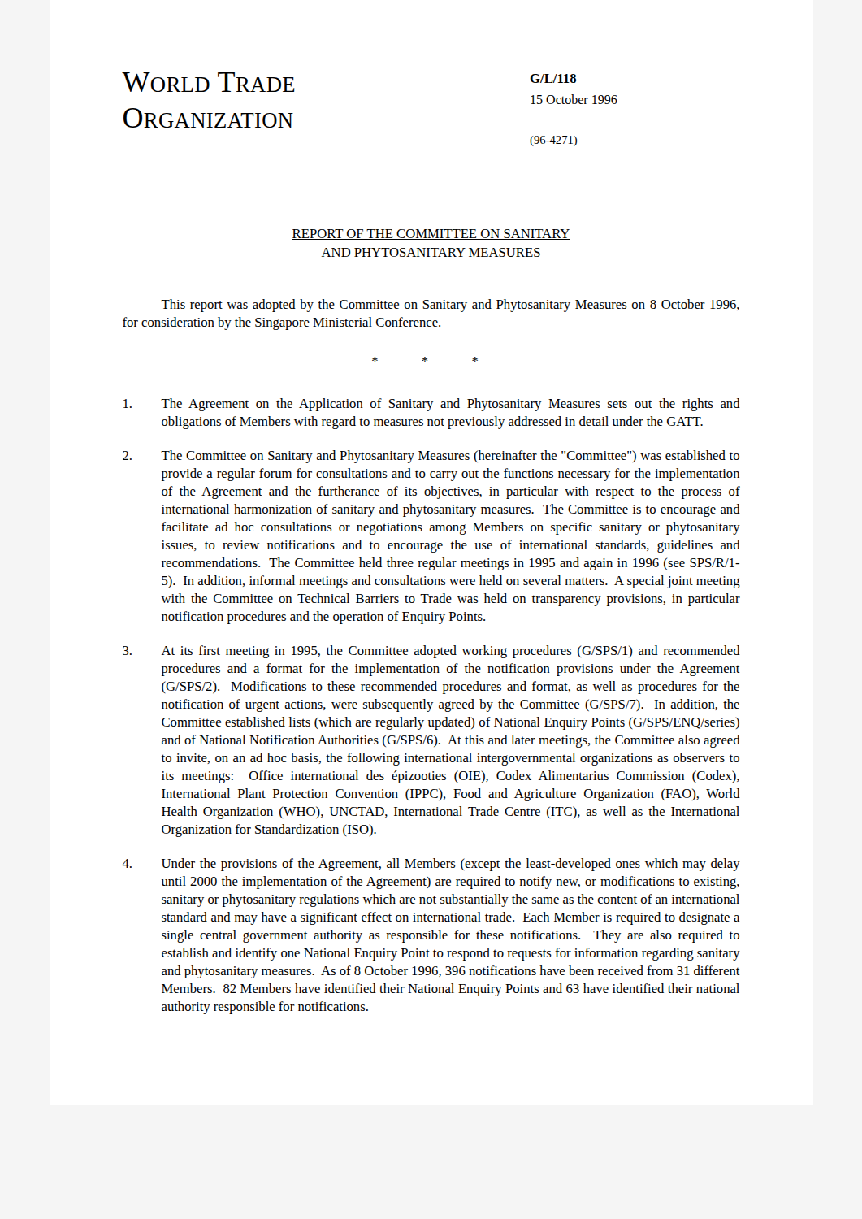WORLD TRADE
ORGANIZATION
G/L/118
15 October 1996
(96-4271)
REPORT OF THE COMMITTEE ON SANITARY AND PHYTOSANITARY MEASURES
This report was adopted by the Committee on Sanitary and Phytosanitary Measures on 8 October 1996, for consideration by the Singapore Ministerial Conference.
* * *
1.
The Agreement on the Application of Sanitary and Phytosanitary Measures sets out the rights and obligations of Members with regard to measures not previously addressed in detail under the GATT.
2.
The Committee on Sanitary and Phytosanitary Measures (hereinafter the "Committee") was established to provide a regular forum for consultations and to carry out the functions necessary for the implementation of the Agreement and the furtherance of its objectives, in particular with respect to the process of international harmonization of sanitary and phytosanitary measures. The Committee is to encourage and facilitate ad hoc consultations or negotiations among Members on specific sanitary or phytosanitary issues, to review notifications and to encourage the use of international standards, guidelines and recommendations. The Committee held three regular meetings in 1995 and again in 1996 (see SPS/R/1-5). In addition, informal meetings and consultations were held on several matters. A special joint meeting with the Committee on Technical Barriers to Trade was held on transparency provisions, in particular notification procedures and the operation of Enquiry Points.
3.
At its first meeting in 1995, the Committee adopted working procedures (G/SPS/1) and recommended procedures and a format for the implementation of the notification provisions under the Agreement (G/SPS/2). Modifications to these recommended procedures and format, as well as procedures for the notification of urgent actions, were subsequently agreed by the Committee (G/SPS/7). In addition, the Committee established lists (which are regularly updated) of National Enquiry Points (G/SPS/ENQ/series) and of National Notification Authorities (G/SPS/6). At this and later meetings, the Committee also agreed to invite, on an ad hoc basis, the following international intergovernmental organizations as observers to its meetings: Office international des épizooties (OIE), Codex Alimentarius Commission (Codex), International Plant Protection Convention (IPPC), Food and Agriculture Organization (FAO), World Health Organization (WHO), UNCTAD, International Trade Centre (ITC), as well as the International Organization for Standardization (ISO).
4.
Under the provisions of the Agreement, all Members (except the least-developed ones which may delay until 2000 the implementation of the Agreement) are required to notify new, or modifications to existing, sanitary or phytosanitary regulations which are not substantially the same as the content of an international standard and may have a significant effect on international trade. Each Member is required to designate a single central government authority as responsible for these notifications. They are also required to establish and identify one National Enquiry Point to respond to requests for information regarding sanitary and phytosanitary measures. As of 8 October 1996, 396 notifications have been received from 31 different Members. 82 Members have identified their National Enquiry Points and 63 have identified their national authority responsible for notifications.